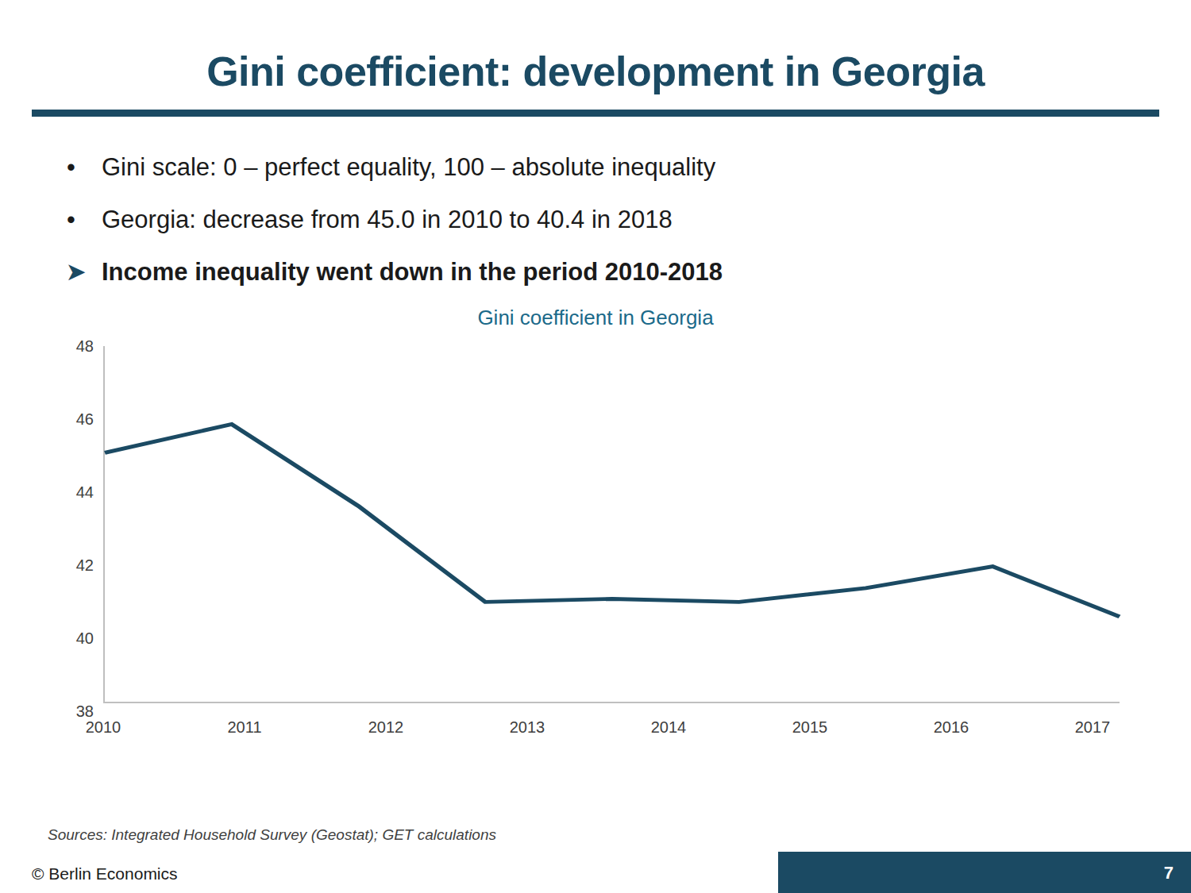Gini coefficient: development in Georgia
•Gini scale: 0 – perfect equality, 100 – absolute inequality
•Georgia: decrease from 45.0 in 2010 to 40.4 in 2018
➤Income inequality went down in the period 2010-2018
Gini coefficient in Georgia
48
46
44
42
40
38
Data: 2010:45.0, 2011:45.8, 2012:43.5, 2013:40.8, 2014:40.9, 2015:40.8, 2016:41.2, 2017:41.8, 2018:40.4 y = (48 - v) / 10 * 460
2010
2011
2012
2013
2014
2015
2016
2017
2018
Sources: Integrated Household Survey (Geostat); GET calculations
© Berlin Economics
7